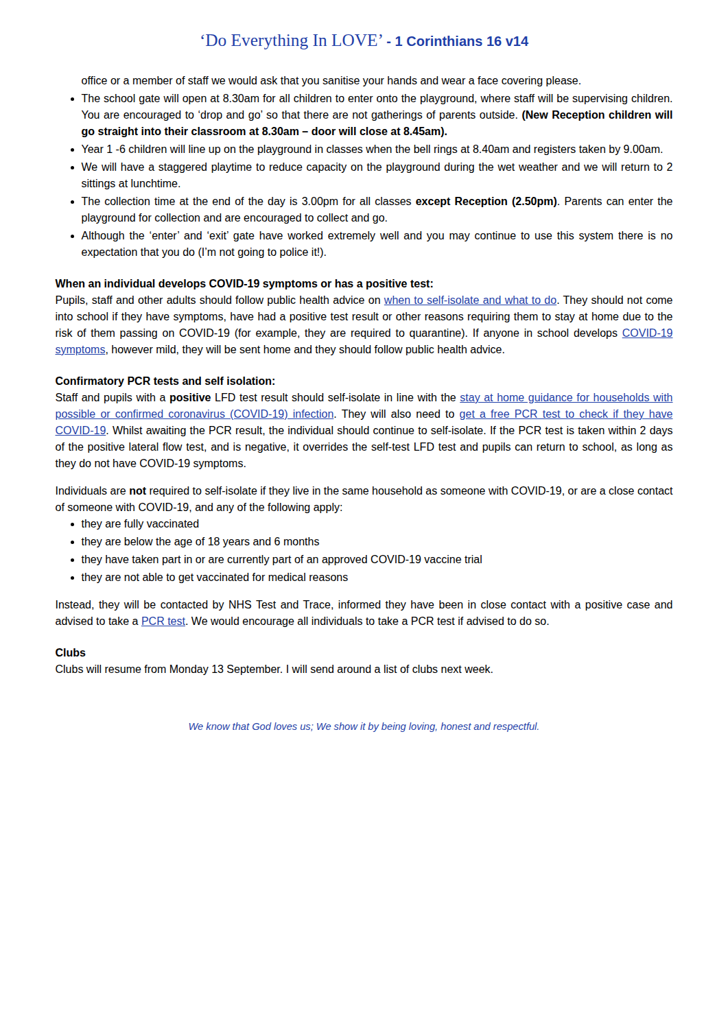‘Do Everything In LOVE’ - 1 Corinthians 16 v14
office or a member of staff we would ask that you sanitise your hands and wear a face covering please.
The school gate will open at 8.30am for all children to enter onto the playground, where staff will be supervising children. You are encouraged to ‘drop and go’ so that there are not gatherings of parents outside. (New Reception children will go straight into their classroom at 8.30am – door will close at 8.45am).
Year 1 -6 children will line up on the playground in classes when the bell rings at 8.40am and registers taken by 9.00am.
We will have a staggered playtime to reduce capacity on the playground during the wet weather and we will return to 2 sittings at lunchtime.
The collection time at the end of the day is 3.00pm for all classes except Reception (2.50pm). Parents can enter the playground for collection and are encouraged to collect and go.
Although the ‘enter’ and ‘exit’ gate have worked extremely well and you may continue to use this system there is no expectation that you do (I’m not going to police it!).
When an individual develops COVID-19 symptoms or has a positive test:
Pupils, staff and other adults should follow public health advice on when to self-isolate and what to do. They should not come into school if they have symptoms, have had a positive test result or other reasons requiring them to stay at home due to the risk of them passing on COVID-19 (for example, they are required to quarantine). If anyone in school develops COVID-19 symptoms, however mild, they will be sent home and they should follow public health advice.
Confirmatory PCR tests and self isolation:
Staff and pupils with a positive LFD test result should self-isolate in line with the stay at home guidance for households with possible or confirmed coronavirus (COVID-19) infection. They will also need to get a free PCR test to check if they have COVID-19. Whilst awaiting the PCR result, the individual should continue to self-isolate. If the PCR test is taken within 2 days of the positive lateral flow test, and is negative, it overrides the self-test LFD test and pupils can return to school, as long as they do not have COVID-19 symptoms.
Individuals are not required to self-isolate if they live in the same household as someone with COVID-19, or are a close contact of someone with COVID-19, and any of the following apply:
they are fully vaccinated
they are below the age of 18 years and 6 months
they have taken part in or are currently part of an approved COVID-19 vaccine trial
they are not able to get vaccinated for medical reasons
Instead, they will be contacted by NHS Test and Trace, informed they have been in close contact with a positive case and advised to take a PCR test. We would encourage all individuals to take a PCR test if advised to do so.
Clubs
Clubs will resume from Monday 13 September. I will send around a list of clubs next week.
We know that God loves us; We show it by being loving, honest and respectful.